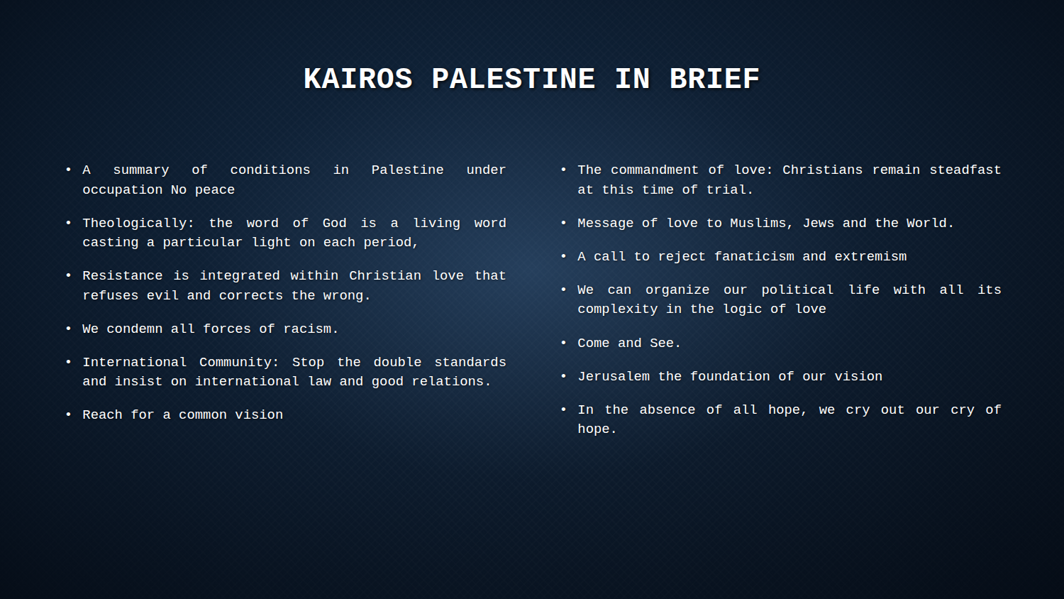Kairos Palestine in Brief
A summary of conditions in Palestine under occupation No peace
Theologically: the word of God is a living word casting a particular light on each period,
Resistance is integrated within Christian love that refuses evil and corrects the wrong.
We condemn all forces of racism.
International Community: Stop the double standards and insist on international law and good relations.
Reach for a common vision
The commandment of love: Christians remain steadfast at this time of trial.
Message of love to Muslims, Jews and the World.
A call to reject fanaticism and extremism
We can organize our political life with all its complexity in the logic of love
Come and See.
Jerusalem the foundation of our vision
In the absence of all hope, we cry out our cry of hope.